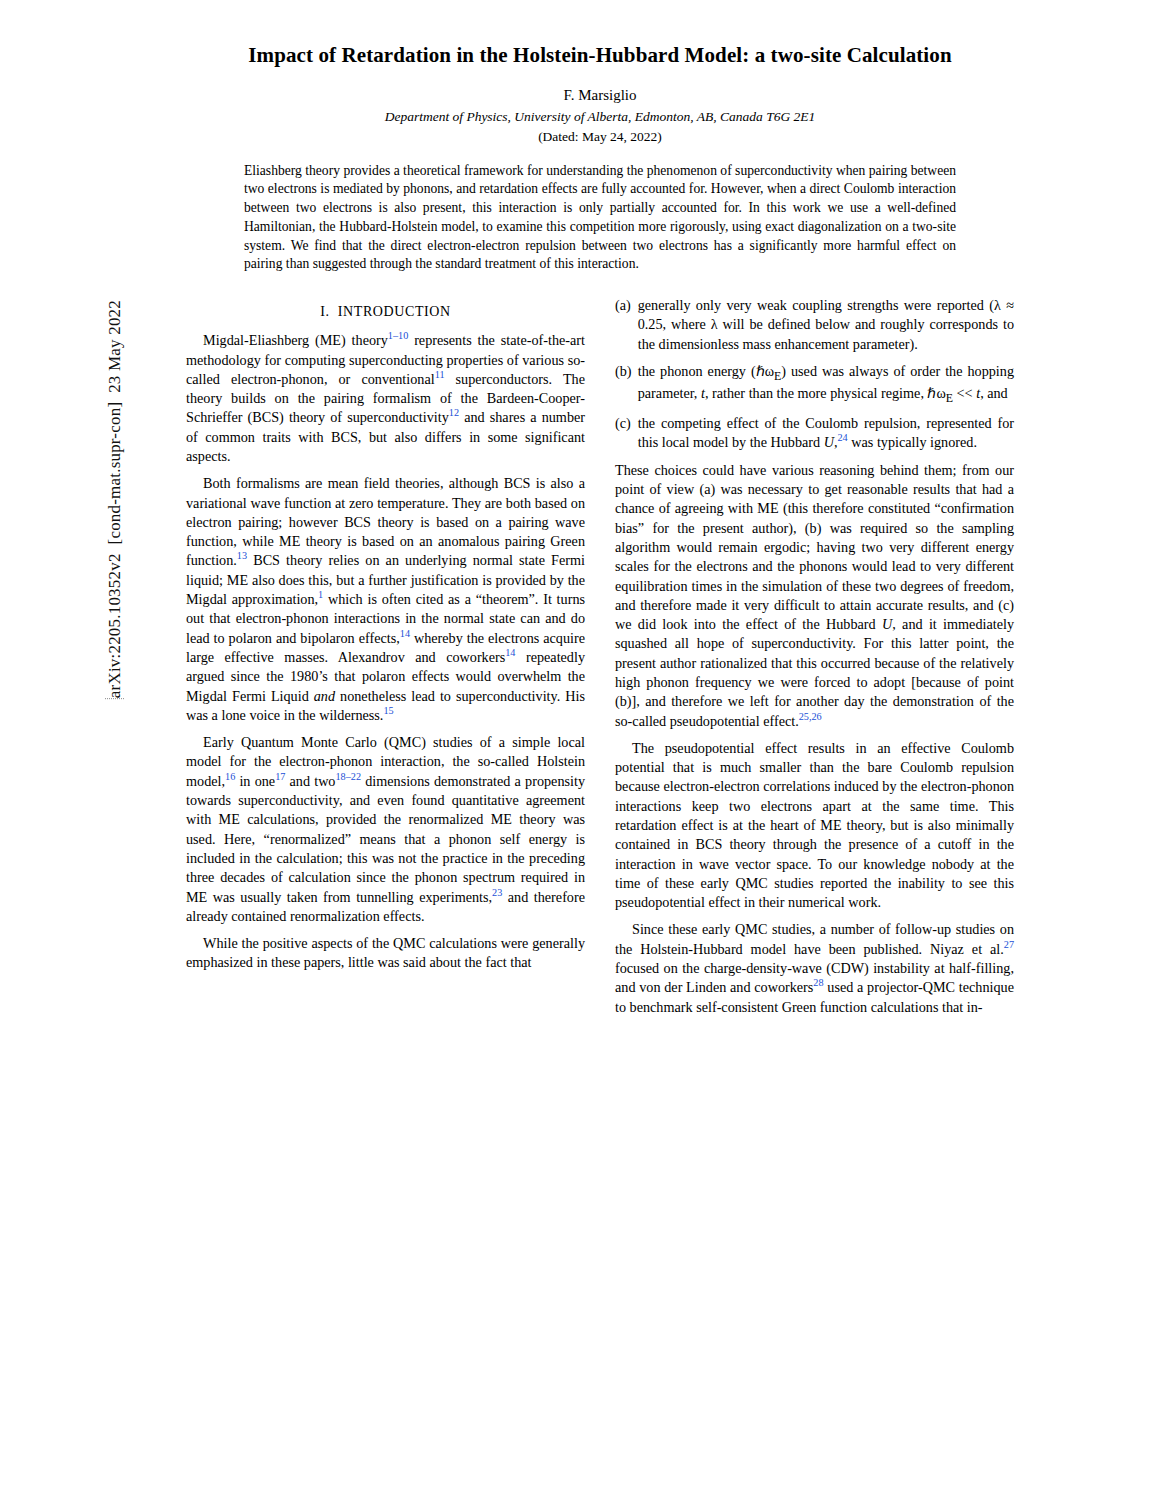arXiv:2205.10352v2 [cond-mat.supr-con] 23 May 2022
Impact of Retardation in the Holstein-Hubbard Model: a two-site Calculation
F. Marsiglio
Department of Physics, University of Alberta, Edmonton, AB, Canada T6G 2E1
(Dated: May 24, 2022)
Eliashberg theory provides a theoretical framework for understanding the phenomenon of superconductivity when pairing between two electrons is mediated by phonons, and retardation effects are fully accounted for. However, when a direct Coulomb interaction between two electrons is also present, this interaction is only partially accounted for. In this work we use a well-defined Hamiltonian, the Hubbard-Holstein model, to examine this competition more rigorously, using exact diagonalization on a two-site system. We find that the direct electron-electron repulsion between two electrons has a significantly more harmful effect on pairing than suggested through the standard treatment of this interaction.
I. Introduction
Migdal-Eliashberg (ME) theory1–10 represents the state-of-the-art methodology for computing superconducting properties of various so-called electron-phonon, or conventional11 superconductors. The theory builds on the pairing formalism of the Bardeen-Cooper-Schrieffer (BCS) theory of superconductivity12 and shares a number of common traits with BCS, but also differs in some significant aspects.
Both formalisms are mean field theories, although BCS is also a variational wave function at zero temperature. They are both based on electron pairing; however BCS theory is based on a pairing wave function, while ME theory is based on an anomalous pairing Green function.13 BCS theory relies on an underlying normal state Fermi liquid; ME also does this, but a further justification is provided by the Migdal approximation,1 which is often cited as a “theorem”. It turns out that electron-phonon interactions in the normal state can and do lead to polaron and bipolaron effects,14 whereby the electrons acquire large effective masses. Alexandrov and coworkers14 repeatedly argued since the 1980’s that polaron effects would overwhelm the Migdal Fermi Liquid and nonetheless lead to superconductivity. His was a lone voice in the wilderness.15
Early Quantum Monte Carlo (QMC) studies of a simple local model for the electron-phonon interaction, the so-called Holstein model,16 in one17 and two18–22 dimensions demonstrated a propensity towards superconductivity, and even found quantitative agreement with ME calculations, provided the renormalized ME theory was used. Here, “renormalized” means that a phonon self energy is included in the calculation; this was not the practice in the preceding three decades of calculation since the phonon spectrum required in ME was usually taken from tunnelling experiments,23 and therefore already contained renormalization effects.
While the positive aspects of the QMC calculations were generally emphasized in these papers, little was said about the fact that
(a) generally only very weak coupling strengths were reported (λ ≈ 0.25, where λ will be defined below and roughly corresponds to the dimensionless mass enhancement parameter).
(b) the phonon energy (ℏωE) used was always of order the hopping parameter, t, rather than the more physical regime, ℏωE << t, and
(c) the competing effect of the Coulomb repulsion, represented for this local model by the Hubbard U,24 was typically ignored.
These choices could have various reasoning behind them; from our point of view (a) was necessary to get reasonable results that had a chance of agreeing with ME (this therefore constituted “confirmation bias” for the present author), (b) was required so the sampling algorithm would remain ergodic; having two very different energy scales for the electrons and the phonons would lead to very different equilibration times in the simulation of these two degrees of freedom, and therefore made it very difficult to attain accurate results, and (c) we did look into the effect of the Hubbard U, and it immediately squashed all hope of superconductivity. For this latter point, the present author rationalized that this occurred because of the relatively high phonon frequency we were forced to adopt [because of point (b)], and therefore we left for another day the demonstration of the so-called pseudopotential effect.25,26
The pseudopotential effect results in an effective Coulomb potential that is much smaller than the bare Coulomb repulsion because electron-electron correlations induced by the electron-phonon interactions keep two electrons apart at the same time. This retardation effect is at the heart of ME theory, but is also minimally contained in BCS theory through the presence of a cutoff in the interaction in wave vector space. To our knowledge nobody at the time of these early QMC studies reported the inability to see this pseudopotential effect in their numerical work.
Since these early QMC studies, a number of follow-up studies on the Holstein-Hubbard model have been published. Niyaz et al.27 focused on the charge-density-wave (CDW) instability at half-filling, and von der Linden and coworkers28 used a projector-QMC technique to benchmark self-consistent Green function calculations that in-